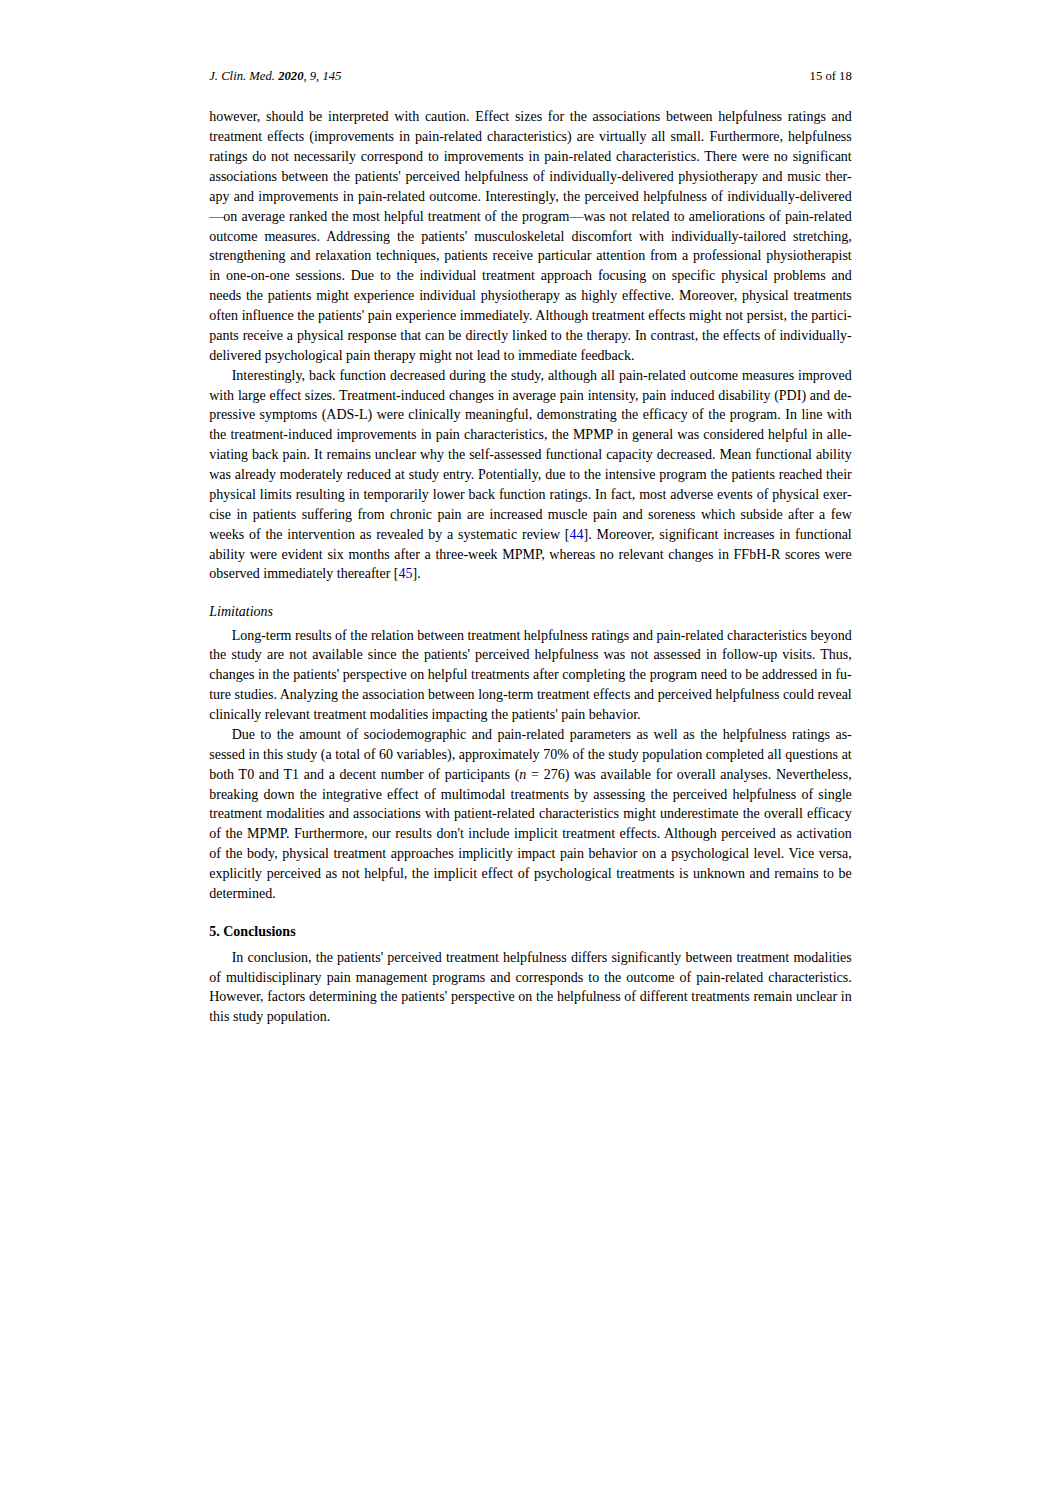J. Clin. Med. 2020, 9, 145
15 of 18
however, should be interpreted with caution. Effect sizes for the associations between helpfulness ratings and treatment effects (improvements in pain-related characteristics) are virtually all small. Furthermore, helpfulness ratings do not necessarily correspond to improvements in pain-related characteristics. There were no significant associations between the patients' perceived helpfulness of individually-delivered physiotherapy and music therapy and improvements in pain-related outcome. Interestingly, the perceived helpfulness of individually-delivered—on average ranked the most helpful treatment of the program—was not related to ameliorations of pain-related outcome measures. Addressing the patients' musculoskeletal discomfort with individually-tailored stretching, strengthening and relaxation techniques, patients receive particular attention from a professional physiotherapist in one-on-one sessions. Due to the individual treatment approach focusing on specific physical problems and needs the patients might experience individual physiotherapy as highly effective. Moreover, physical treatments often influence the patients' pain experience immediately. Although treatment effects might not persist, the participants receive a physical response that can be directly linked to the therapy. In contrast, the effects of individually-delivered psychological pain therapy might not lead to immediate feedback.
Interestingly, back function decreased during the study, although all pain-related outcome measures improved with large effect sizes. Treatment-induced changes in average pain intensity, pain induced disability (PDI) and depressive symptoms (ADS-L) were clinically meaningful, demonstrating the efficacy of the program. In line with the treatment-induced improvements in pain characteristics, the MPMP in general was considered helpful in alleviating back pain. It remains unclear why the self-assessed functional capacity decreased. Mean functional ability was already moderately reduced at study entry. Potentially, due to the intensive program the patients reached their physical limits resulting in temporarily lower back function ratings. In fact, most adverse events of physical exercise in patients suffering from chronic pain are increased muscle pain and soreness which subside after a few weeks of the intervention as revealed by a systematic review [44]. Moreover, significant increases in functional ability were evident six months after a three-week MPMP, whereas no relevant changes in FFbH-R scores were observed immediately thereafter [45].
Limitations
Long-term results of the relation between treatment helpfulness ratings and pain-related characteristics beyond the study are not available since the patients' perceived helpfulness was not assessed in follow-up visits. Thus, changes in the patients' perspective on helpful treatments after completing the program need to be addressed in future studies. Analyzing the association between long-term treatment effects and perceived helpfulness could reveal clinically relevant treatment modalities impacting the patients' pain behavior.
Due to the amount of sociodemographic and pain-related parameters as well as the helpfulness ratings assessed in this study (a total of 60 variables), approximately 70% of the study population completed all questions at both T0 and T1 and a decent number of participants (n = 276) was available for overall analyses. Nevertheless, breaking down the integrative effect of multimodal treatments by assessing the perceived helpfulness of single treatment modalities and associations with patient-related characteristics might underestimate the overall efficacy of the MPMP. Furthermore, our results don't include implicit treatment effects. Although perceived as activation of the body, physical treatment approaches implicitly impact pain behavior on a psychological level. Vice versa, explicitly perceived as not helpful, the implicit effect of psychological treatments is unknown and remains to be determined.
5. Conclusions
In conclusion, the patients' perceived treatment helpfulness differs significantly between treatment modalities of multidisciplinary pain management programs and corresponds to the outcome of pain-related characteristics. However, factors determining the patients' perspective on the helpfulness of different treatments remain unclear in this study population.